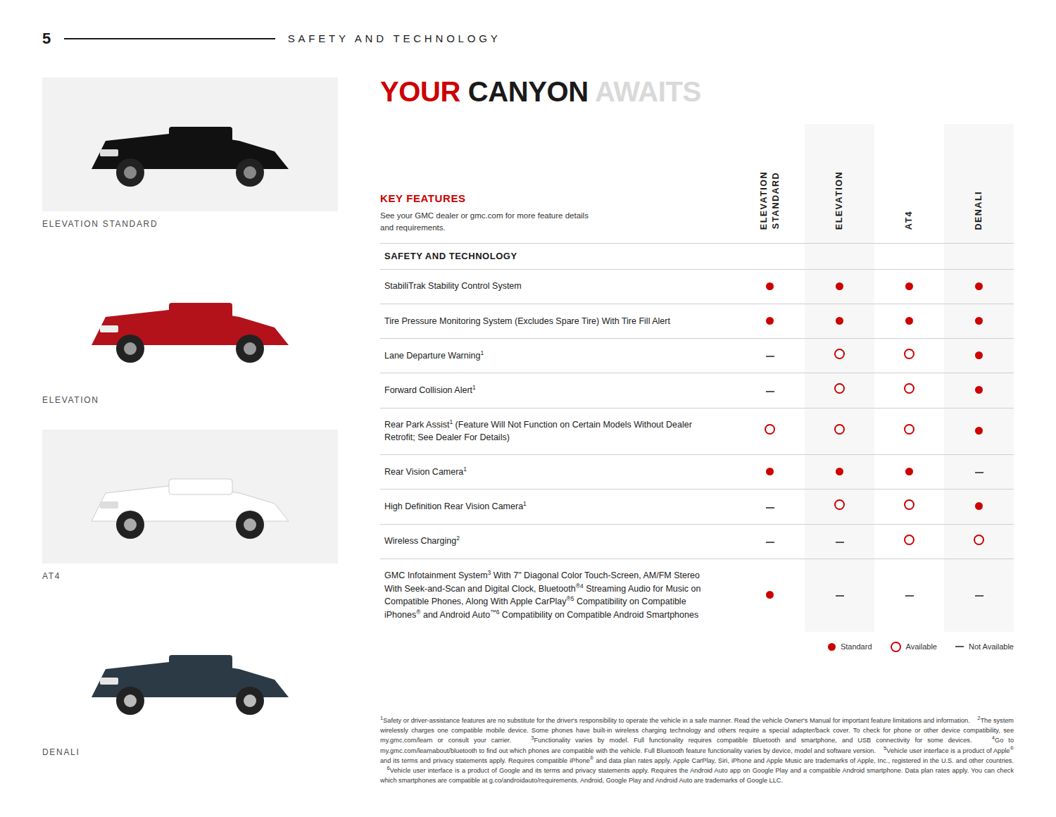5
SAFETY AND TECHNOLOGY
ELEVATION STANDARD
ELEVATION
AT4
DENALI
YOUR CANYON AWAITS
| KEY FEATURES See your GMC dealer or gmc.com for more feature details and requirements. | ELEVATION STANDARD | ELEVATION | AT4 | DENALI |
| --- | --- | --- | --- | --- |
| SAFETY AND TECHNOLOGY | | | | |
| StabiliTrak Stability Control System | | | | |
| Tire Pressure Monitoring System (Excludes Spare Tire) With Tire Fill Alert | | | | |
| Lane Departure Warning 1 | | | | |
| Forward Collision Alert 1 | | | | |
| Rear Park Assist 1 (Feature Will Not Function on Certain Models Without Dealer Retrofit; See Dealer For Details) | | | | |
| Rear Vision Camera 1 | | | | |
| High Definition Rear Vision Camera 1 | | | | |
| Wireless Charging 2 | | | | |
| GMC Infotainment System 3 With 7" Diagonal Color Touch-Screen, AM/FM Stereo With Seek-and-Scan and Digital Clock, Bluetooth ®4 Streaming Audio for Music on Compatible Phones, Along With Apple CarPlay ®5 Compatibility on Compatible iPhones ® and Android Auto ™6 Compatibility on Compatible Android Smartphones | | | | |
Standard Available Not Available
1Safety or driver-assistance features are no substitute for the driver's responsibility to operate the vehicle in a safe manner. Read the vehicle Owner's Manual for important feature limitations and information. 2The system wirelessly charges one compatible mobile device. Some phones have built-in wireless charging technology and others require a special adapter/back cover. To check for phone or other device compatibility, see my.gmc.com/learn or consult your carrier. 3Functionality varies by model. Full functionality requires compatible Bluetooth and smartphone, and USB connectivity for some devices. 4Go to my.gmc.com/learnabout/bluetooth to find out which phones are compatible with the vehicle. Full Bluetooth feature functionality varies by device, model and software version. 5Vehicle user interface is a product of Apple® and its terms and privacy statements apply. Requires compatible iPhone® and data plan rates apply. Apple CarPlay, Siri, iPhone and Apple Music are trademarks of Apple, Inc., registered in the U.S. and other countries. 6Vehicle user interface is a product of Google and its terms and privacy statements apply. Requires the Android Auto app on Google Play and a compatible Android smartphone. Data plan rates apply. You can check which smartphones are compatible at g.co/androidauto/requirements. Android, Google Play and Android Auto are trademarks of Google LLC.